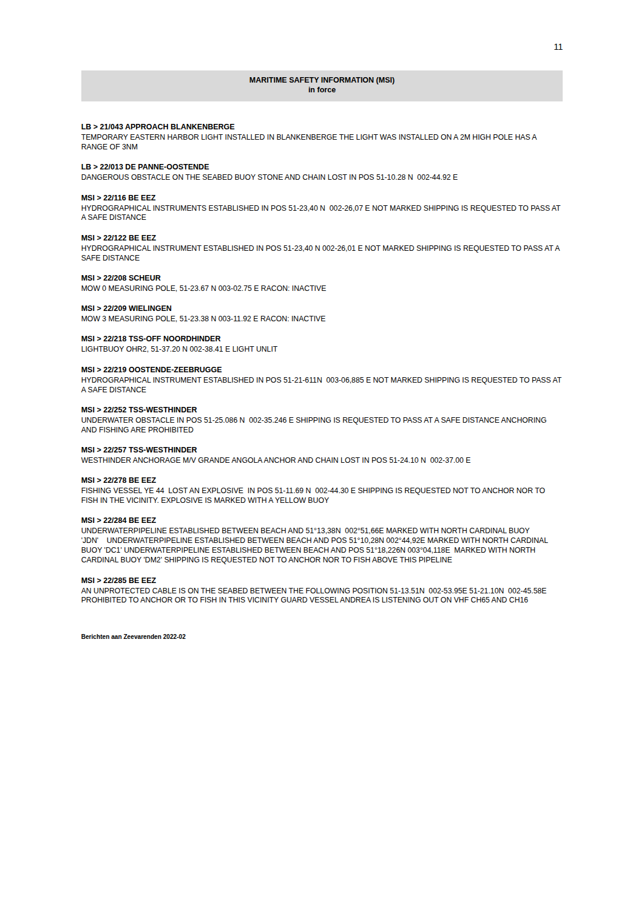11
MARITIME SAFETY INFORMATION (MSI) in force
LB > 21/043 APPROACH BLANKENBERGE
TEMPORARY EASTERN HARBOR LIGHT INSTALLED IN BLANKENBERGE THE LIGHT WAS INSTALLED ON A 2M HIGH POLE HAS A RANGE OF 3NM
LB > 22/013 DE PANNE-OOSTENDE
DANGEROUS OBSTACLE ON THE SEABED BUOY STONE AND CHAIN LOST IN POS 51-10.28 N 002-44.92 E
MSI > 22/116 BE EEZ
HYDROGRAPHICAL INSTRUMENTS ESTABLISHED IN POS 51-23,40 N 002-26,07 E NOT MARKED SHIPPING IS REQUESTED TO PASS AT A SAFE DISTANCE
MSI > 22/122 BE EEZ
HYDROGRAPHICAL INSTRUMENT ESTABLISHED IN POS 51-23,40 N 002-26,01 E NOT MARKED SHIPPING IS REQUESTED TO PASS AT A SAFE DISTANCE
MSI > 22/208 SCHEUR
MOW 0 MEASURING POLE, 51-23.67 N 003-02.75 E RACON: INACTIVE
MSI > 22/209 WIELINGEN
MOW 3 MEASURING POLE, 51-23.38 N 003-11.92 E RACON: INACTIVE
MSI > 22/218 TSS-OFF NOORDHINDER
LIGHTBUOY OHR2, 51-37.20 N 002-38.41 E LIGHT UNLIT
MSI > 22/219 OOSTENDE-ZEEBRUGGE
HYDROGRAPHICAL INSTRUMENT ESTABLISHED IN POS 51-21-611N 003-06,885 E NOT MARKED SHIPPING IS REQUESTED TO PASS AT A SAFE DISTANCE
MSI > 22/252 TSS-WESTHINDER
UNDERWATER OBSTACLE IN POS 51-25.086 N 002-35.246 E SHIPPING IS REQUESTED TO PASS AT A SAFE DISTANCE ANCHORING AND FISHING ARE PROHIBITED
MSI > 22/257 TSS-WESTHINDER
WESTHINDER ANCHORAGE M/V GRANDE ANGOLA ANCHOR AND CHAIN LOST IN POS 51-24.10 N 002-37.00 E
MSI > 22/278 BE EEZ
FISHING VESSEL YE 44 LOST AN EXPLOSIVE IN POS 51-11.69 N 002-44.30 E SHIPPING IS REQUESTED NOT TO ANCHOR NOR TO FISH IN THE VICINITY. EXPLOSIVE IS MARKED WITH A YELLOW BUOY
MSI > 22/284 BE EEZ
UNDERWATERPIPELINE ESTABLISHED BETWEEN BEACH AND 51°13,38N 002°51,66E MARKED WITH NORTH CARDINAL BUOY 'JDN' UNDERWATERPIPELINE ESTABLISHED BETWEEN BEACH AND POS 51°10,28N 002°44,92E MARKED WITH NORTH CARDINAL BUOY 'DC1' UNDERWATERPIPELINE ESTABLISHED BETWEEN BEACH AND POS 51°18,226N 003°04,118E MARKED WITH NORTH CARDINAL BUOY 'DM2' SHIPPING IS REQUESTED NOT TO ANCHOR NOR TO FISH ABOVE THIS PIPELINE
MSI > 22/285 BE EEZ
AN UNPROTECTED CABLE IS ON THE SEABED BETWEEN THE FOLLOWING POSITION 51-13.51N 002-53.95E 51-21.10N 002-45.58E PROHIBITED TO ANCHOR OR TO FISH IN THIS VICINITY GUARD VESSEL ANDREA IS LISTENING OUT ON VHF CH65 AND CH16
Berichten aan Zeevarenden 2022-02